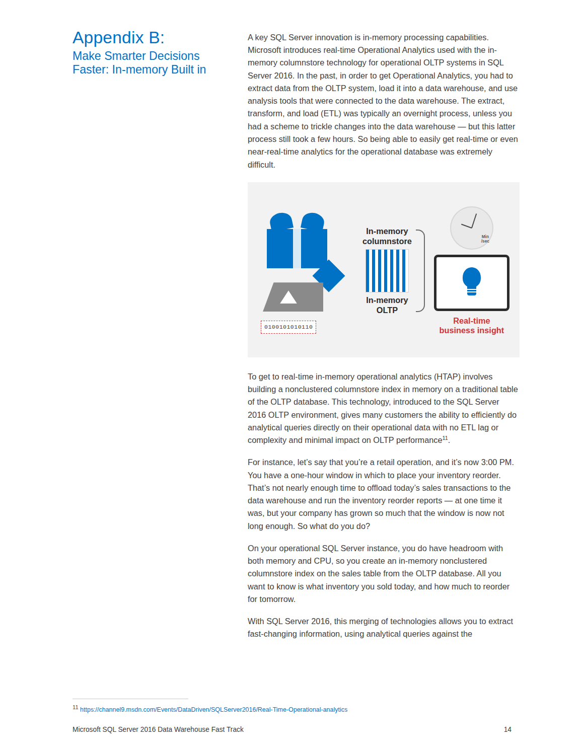Appendix B: Make Smarter Decisions Faster: In-memory Built in
A key SQL Server innovation is in-memory processing capabilities. Microsoft introduces real-time Operational Analytics used with the in-memory columnstore technology for operational OLTP systems in SQL Server 2016. In the past, in order to get Operational Analytics, you had to extract data from the OLTP system, load it into a data warehouse, and use analysis tools that were connected to the data warehouse. The extract, transform, and load (ETL) was typically an overnight process, unless you had a scheme to trickle changes into the data warehouse — but this latter process still took a few hours. So being able to easily get real-time or even near-real-time analytics for the operational database was extremely difficult.
0100101010110
In-memory
columnstore
In-memory
OLTP
Min
/sec
Real-time
business insight
To get to real-time in-memory operational analytics (HTAP) involves building a nonclustered columnstore index in memory on a traditional table of the OLTP database. This technology, introduced to the SQL Server 2016 OLTP environment, gives many customers the ability to efficiently do analytical queries directly on their operational data with no ETL lag or complexity and minimal impact on OLTP performance11.
For instance, let’s say that you’re a retail operation, and it’s now 3:00 PM. You have a one-hour window in which to place your inventory reorder. That’s not nearly enough time to offload today’s sales transactions to the data warehouse and run the inventory reorder reports — at one time it was, but your company has grown so much that the window is now not long enough. So what do you do?
On your operational SQL Server instance, you do have headroom with both memory and CPU, so you create an in-memory nonclustered columnstore index on the sales table from the OLTP database. All you want to know is what inventory you sold today, and how much to reorder for tomorrow.
With SQL Server 2016, this merging of technologies allows you to extract fast-changing information, using analytical queries against the
11 https://channel9.msdn.com/Events/DataDriven/SQLServer2016/Real-Time-Operational-analytics
Microsoft SQL Server 2016 Data Warehouse Fast Track 14